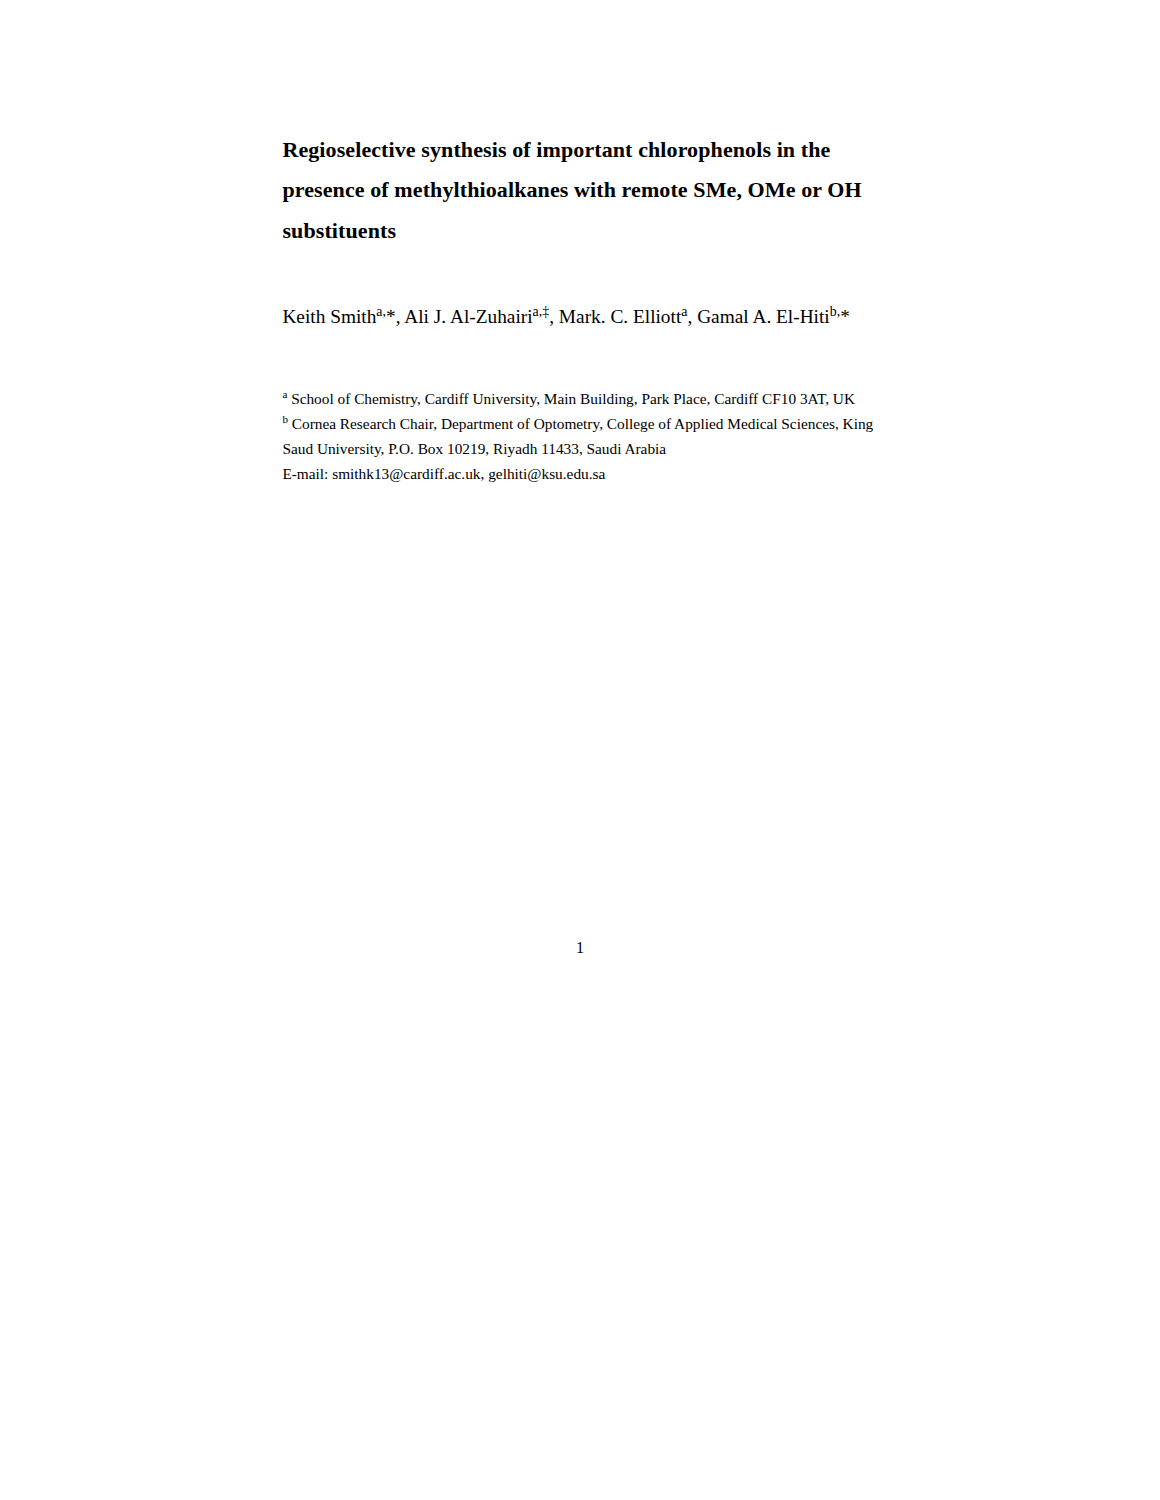Regioselective synthesis of important chlorophenols in the presence of methylthioalkanes with remote SMe, OMe or OH substituents
Keith Smitha,*, Ali J. Al-Zuhairia,‡, Mark. C. Elliotta, Gamal A. El-Hitib,*
a School of Chemistry, Cardiff University, Main Building, Park Place, Cardiff CF10 3AT, UK
b Cornea Research Chair, Department of Optometry, College of Applied Medical Sciences, King Saud University, P.O. Box 10219, Riyadh 11433, Saudi Arabia
E-mail: smithk13@cardiff.ac.uk, gelhiti@ksu.edu.sa
1